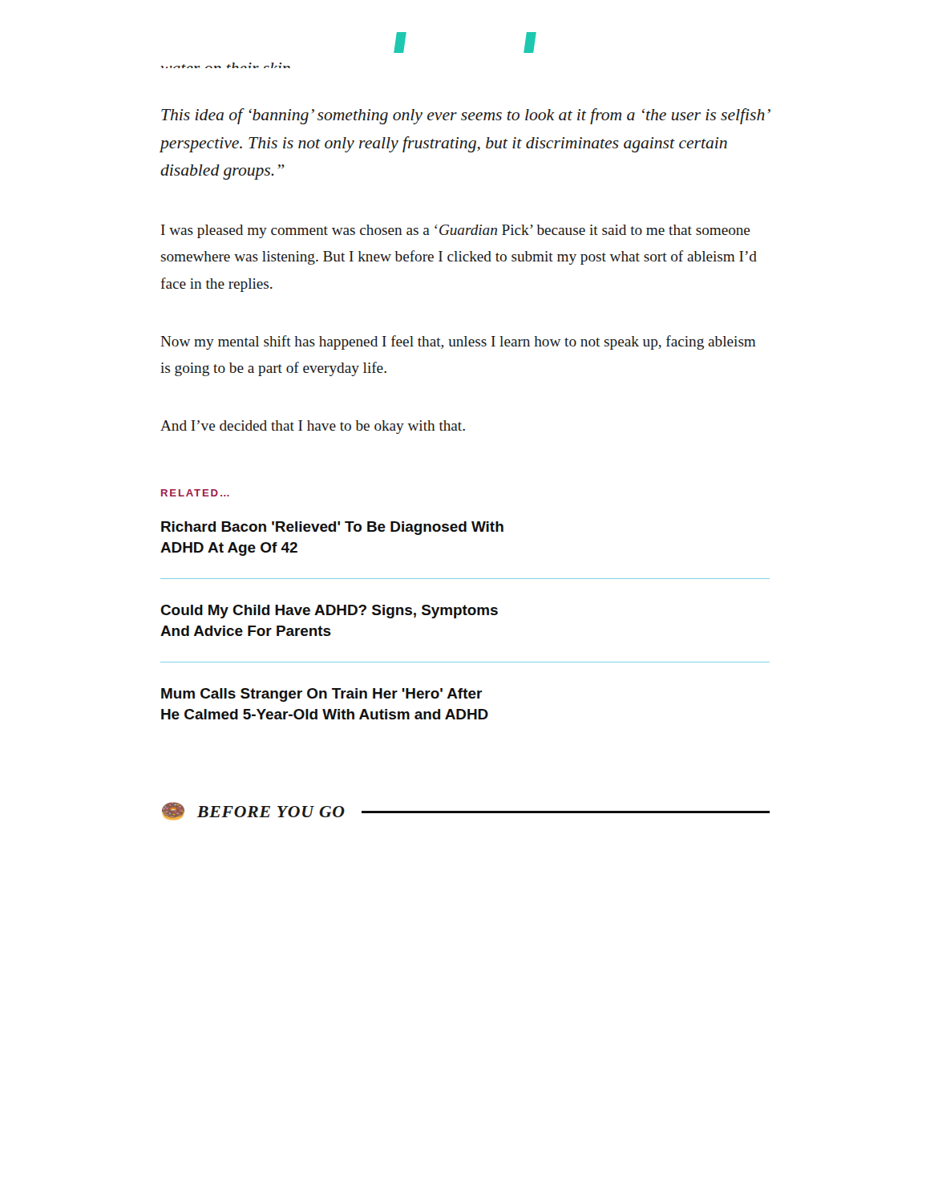water on their skin.
This idea of ‘banning’ something only ever seems to look at it from a ‘the user is selfish’ perspective. This is not only really frustrating, but it discriminates against certain disabled groups.”
I was pleased my comment was chosen as a ‘Guardian Pick’ because it said to me that someone somewhere was listening. But I knew before I clicked to submit my post what sort of ableism I’d face in the replies.
Now my mental shift has happened I feel that, unless I learn how to not speak up, facing ableism is going to be a part of everyday life.
And I’ve decided that I have to be okay with that.
RELATED…
Richard Bacon 'Relieved' To Be Diagnosed With ADHD At Age Of 42
Could My Child Have ADHD? Signs, Symptoms And Advice For Parents
Mum Calls Stranger On Train Her 'Hero' After He Calmed 5-Year-Old With Autism and ADHD
🍩 BEFORE YOU GO